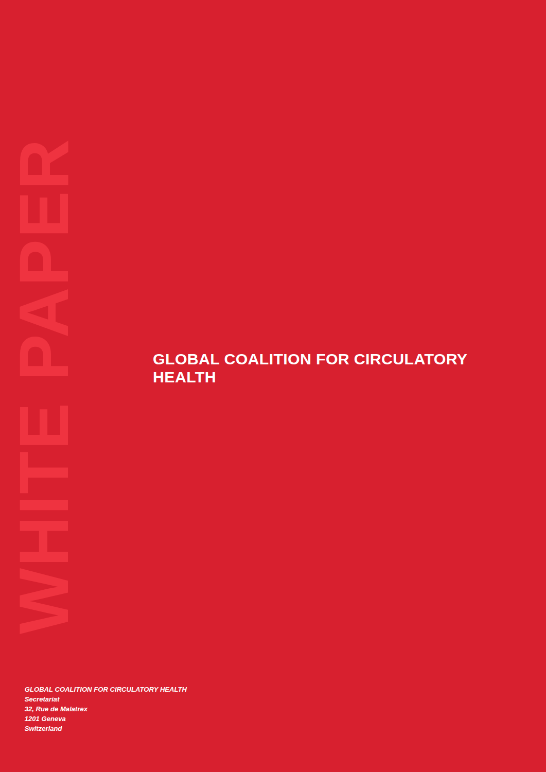WHITE PAPER
Global Coalition for Circulatory Health
Global Coalition for Circulatory Health
Secretariat
32, Rue de Malatrex
1201 Geneva
Switzerland